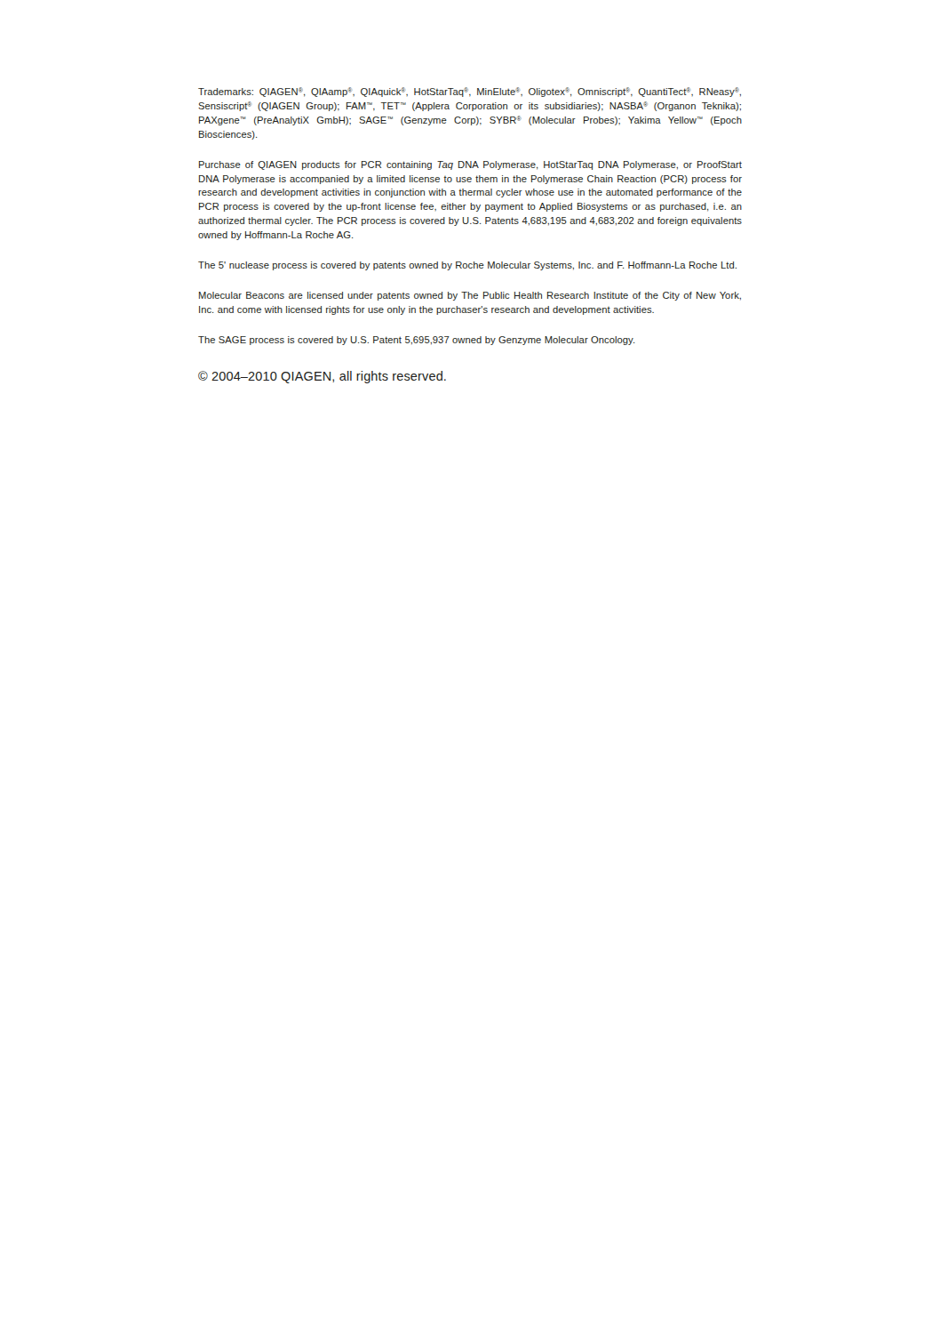Trademarks: QIAGEN®, QIAamp®, QIAquick®, HotStarTaq®, MinElute®, Oligotex®, Omniscript®, QuantiTect®, RNeasy®, Sensiscript® (QIAGEN Group); FAM™, TET™ (Applera Corporation or its subsidiaries); NASBA® (Organon Teknika); PAXgene™ (PreAnalytiX GmbH); SAGE™ (Genzyme Corp); SYBR® (Molecular Probes); Yakima Yellow™ (Epoch Biosciences).
Purchase of QIAGEN products for PCR containing Taq DNA Polymerase, HotStarTaq DNA Polymerase, or ProofStart DNA Polymerase is accompanied by a limited license to use them in the Polymerase Chain Reaction (PCR) process for research and development activities in conjunction with a thermal cycler whose use in the automated performance of the PCR process is covered by the up-front license fee, either by payment to Applied Biosystems or as purchased, i.e. an authorized thermal cycler. The PCR process is covered by U.S. Patents 4,683,195 and 4,683,202 and foreign equivalents owned by Hoffmann-La Roche AG.
The 5' nuclease process is covered by patents owned by Roche Molecular Systems, Inc. and F. Hoffmann-La Roche Ltd.
Molecular Beacons are licensed under patents owned by The Public Health Research Institute of the City of New York, Inc. and come with licensed rights for use only in the purchaser's research and development activities.
The SAGE process is covered by U.S. Patent 5,695,937 owned by Genzyme Molecular Oncology.
© 2004–2010 QIAGEN, all rights reserved.